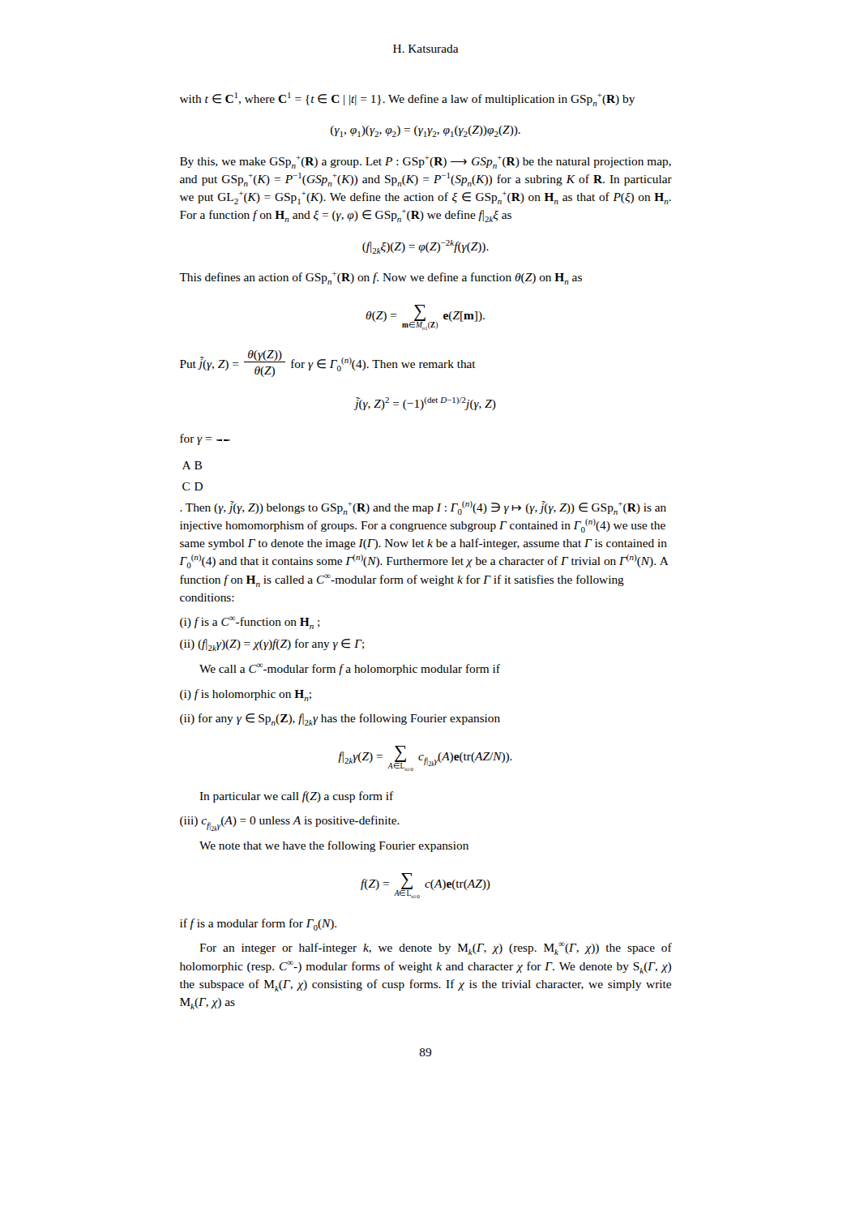H. Katsurada
with t ∈ C1, where C1 = {t ∈ C | |t| = 1}. We define a law of multiplication in GSpn+(R) by
(γ1, φ1)(γ2, φ2) = (γ1γ2, φ1(γ2(Z))φ2(Z)).
By this, we make GSpn+(R) a group. Let P : GSp+(R) ⟶ GSpn+(R) be the natural projection map, and put GSpn+(K) = P−1(GSpn+(K)) and Spn(K) = P−1(Spn(K)) for a subring K of R. In particular we put GL2+(K) = GSp1+(K). We define the action of ξ ∈ GSpn+(R) on Hn as that of P(ξ) on Hn. For a function f on Hn and ξ = (γ, φ) ∈ GSpn+(R) we define f|2kξ as
(f|2kξ)(Z) = φ(Z)−2kf(γ(Z)).
This defines an action of GSpn+(R) on f. Now we define a function θ(Z) on Hn as
θ(Z) = ∑m∈Mn1(Z) e(Z[m]).
Put j̃(γ, Z) = θ(γ(Z)) θ(Z) for γ ∈ Γ0(n)(4). Then we remark that
j̃(γ, Z)2 = (−1)(det D−1)/2j(γ, Z)
for γ =
| A | B |
| C | D |
. Then (γ, j̃(γ, Z)) belongs to GSpn+(R) and the map I : Γ0(n)(4) ∋ γ ↦ (γ, j̃(γ, Z)) ∈ GSpn+(R) is an injective homomorphism of groups. For a congruence subgroup Γ contained in Γ0(n)(4) we use the same symbol Γ to denote the image I(Γ). Now let k be a half-integer, assume that Γ is contained in Γ0(n)(4) and that it contains some Γ(n)(N). Furthermore let χ be a character of Γ trivial on Γ(n)(N). A function f on Hn is called a C∞-modular form of weight k for Γ if it satisfies the following conditions:
(i) f is a C∞-function on Hn ;
(ii) (f|2kγ)(Z) = χ(γ)f(Z) for any γ ∈ Γ;
We call a C∞-modular form f a holomorphic modular form if
(i) f is holomorphic on Hn;
(ii) for any γ ∈ Spn(Z), f|2kγ has the following Fourier expansion
f|2kγ(Z) = ∑A∈Ln≥0 cf|2kγ(A)e(tr(AZ/N)).
In particular we call f(Z) a cusp form if
(iii) cf|2kγ(A) = 0 unless A is positive-definite.
We note that we have the following Fourier expansion
f(Z) = ∑A∈Ln≥0 c(A)e(tr(AZ))
if f is a modular form for Γ0(N).
For an integer or half-integer k, we denote by Mk(Γ, χ) (resp. Mk∞(Γ, χ)) the space of holomorphic (resp. C∞-) modular forms of weight k and character χ for Γ. We denote by Sk(Γ, χ) the subspace of Mk(Γ, χ) consisting of cusp forms. If χ is the trivial character, we simply write Mk(Γ, χ) as
89